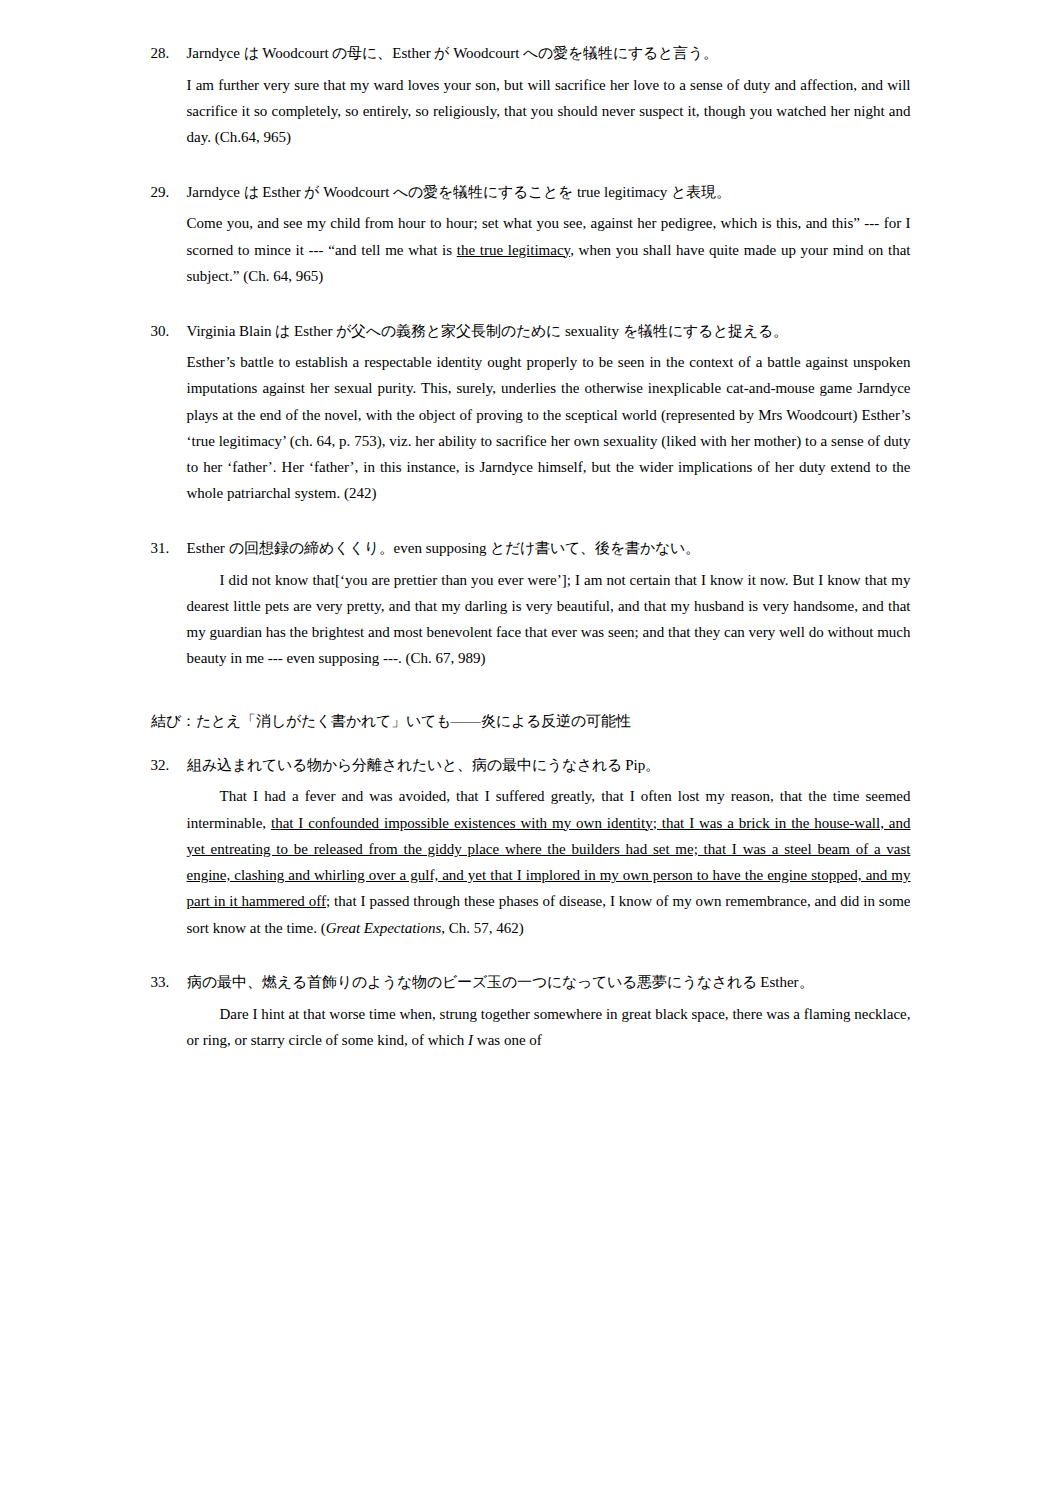Jarndyce は Woodcourt の母に、Esther が Woodcourt への愛を犠牲にすると言う。
I am further very sure that my ward loves your son, but will sacrifice her love to a sense of duty and affection, and will sacrifice it so completely, so entirely, so religiously, that you should never suspect it, though you watched her night and day. (Ch.64, 965)
Jarndyce は Esther が Woodcourt への愛を犠牲にすることを true legitimacy と表現。
Come you, and see my child from hour to hour; set what you see, against her pedigree, which is this, and this” --- for I scorned to mince it --- “and tell me what is the true legitimacy, when you shall have quite made up your mind on that subject.” (Ch. 64, 965)
Virginia Blain は Esther が父への義務と家父長制のために sexuality を犠牲にすると捉える。
Esther’s battle to establish a respectable identity ought properly to be seen in the context of a battle against unspoken imputations against her sexual purity. This, surely, underlies the otherwise inexplicable cat-and-mouse game Jarndyce plays at the end of the novel, with the object of proving to the sceptical world (represented by Mrs Woodcourt) Esther’s ‘true legitimacy’ (ch. 64, p. 753), viz. her ability to sacrifice her own sexuality (liked with her mother) to a sense of duty to her ‘father’. Her ‘father’, in this instance, is Jarndyce himself, but the wider implications of her duty extend to the whole patriarchal system. (242)
Esther の回想録の締めくくり。even supposing とだけ書いて、後を書かない。
I did not know that[‘you are prettier than you ever were’]; I am not certain that I know it now. But I know that my dearest little pets are very pretty, and that my darling is very beautiful, and that my husband is very handsome, and that my guardian has the brightest and most benevolent face that ever was seen; and that they can very well do without much beauty in me --- even supposing ---. (Ch. 67, 989)
結び：たとえ「消しがたく書かれて」いても——炎による反逆の可能性
組み込まれている物から分離されたいと、病の最中にうなされる Pip。
That I had a fever and was avoided, that I suffered greatly, that I often lost my reason, that the time seemed interminable, that I confounded impossible existences with my own identity; that I was a brick in the house-wall, and yet entreating to be released from the giddy place where the builders had set me; that I was a steel beam of a vast engine, clashing and whirling over a gulf, and yet that I implored in my own person to have the engine stopped, and my part in it hammered off; that I passed through these phases of disease, I know of my own remembrance, and did in some sort know at the time. (Great Expectations, Ch. 57, 462)
病の最中、燃える首飾りのような物のビーズ玉の一つになっている悪夢にうなされる Esther。
Dare I hint at that worse time when, strung together somewhere in great black space, there was a flaming necklace, or ring, or starry circle of some kind, of which I was one of